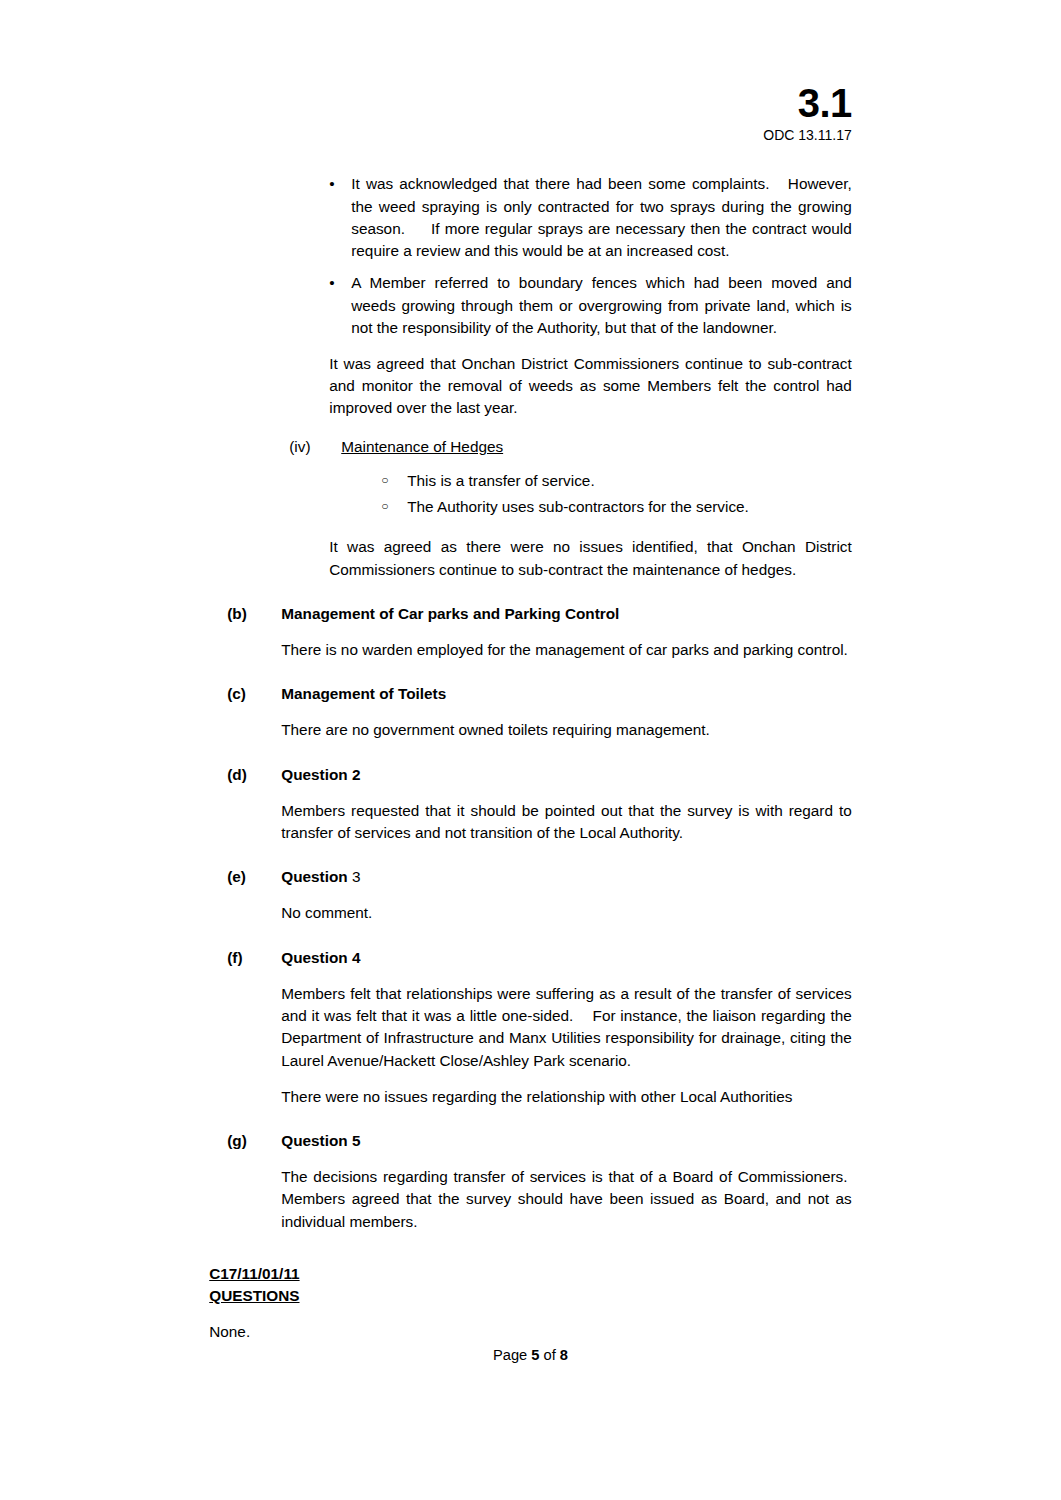3.1
ODC 13.11.17
It was acknowledged that there had been some complaints. However, the weed spraying is only contracted for two sprays during the growing season. If more regular sprays are necessary then the contract would require a review and this would be at an increased cost.
A Member referred to boundary fences which had been moved and weeds growing through them or overgrowing from private land, which is not the responsibility of the Authority, but that of the landowner.
It was agreed that Onchan District Commissioners continue to sub-contract and monitor the removal of weeds as some Members felt the control had improved over the last year.
(iv)
Maintenance of Hedges
This is a transfer of service.
The Authority uses sub-contractors for the service.
It was agreed as there were no issues identified, that Onchan District Commissioners continue to sub-contract the maintenance of hedges.
(b)
Management of Car parks and Parking Control
There is no warden employed for the management of car parks and parking control.
(c)
Management of Toilets
There are no government owned toilets requiring management.
(d)
Question 2
Members requested that it should be pointed out that the survey is with regard to transfer of services and not transition of the Local Authority.
(e)
Question 3
No comment.
(f)
Question 4
Members felt that relationships were suffering as a result of the transfer of services and it was felt that it was a little one-sided. For instance, the liaison regarding the Department of Infrastructure and Manx Utilities responsibility for drainage, citing the Laurel Avenue/Hackett Close/Ashley Park scenario.
There were no issues regarding the relationship with other Local Authorities
(g)
Question 5
The decisions regarding transfer of services is that of a Board of Commissioners. Members agreed that the survey should have been issued as Board, and not as individual members.
C17/11/01/11
QUESTIONS
None.
Page 5 of 8